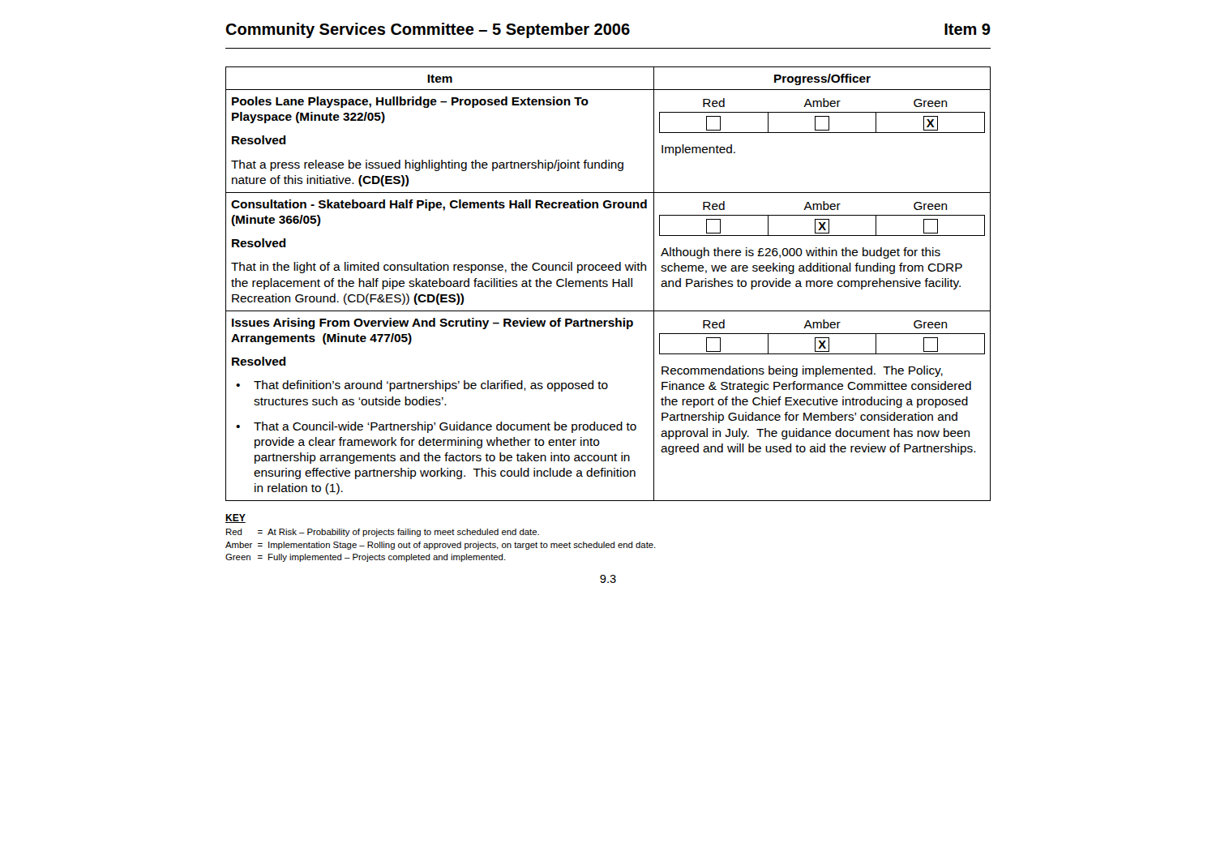Community Services Committee – 5 September 2006
Item 9
| Item | Progress/Officer |
| --- | --- |
| Pooles Lane Playspace, Hullbridge – Proposed Extension To Playspace (Minute 322/05) Resolved That a press release be issued highlighting the partnership/joint funding nature of this initiative. (CD(ES)) | / Red / Amber / Green / / / / X / Implemented. |
| Consultation - Skateboard Half Pipe, Clements Hall Recreation Ground (Minute 366/05) Resolved That in the light of a limited consultation response, the Council proceed with the replacement of the half pipe skateboard facilities at the Clements Hall Recreation Ground. (CD(F&ES)) (CD(ES)) | / Red / Amber / Green / / / X / / Although there is £26,000 within the budget for this scheme, we are seeking additional funding from CDRP and Parishes to provide a more comprehensive facility. |
| Issues Arising From Overview And Scrutiny – Review of Partnership Arrangements (Minute 477/05) Resolved That definition’s around ‘partnerships’ be clarified, as opposed to structures such as ‘outside bodies’. That a Council-wide ‘Partnership’ Guidance document be produced to provide a clear framework for determining whether to enter into partnership arrangements and the factors to be taken into account in ensuring effective partnership working. This could include a definition in relation to (1). | / Red / Amber / Green / / / X / / Recommendations being implemented. The Policy, Finance & Strategic Performance Committee considered the report of the Chief Executive introducing a proposed Partnership Guidance for Members’ consideration and approval in July. The guidance document has now been agreed and will be used to aid the review of Partnerships. |
KEY
| Red | = | At Risk – Probability of projects failing to meet scheduled end date. |
| Amber | = | Implementation Stage – Rolling out of approved projects, on target to meet scheduled end date. |
| Green | = | Fully implemented – Projects completed and implemented. |
9.3